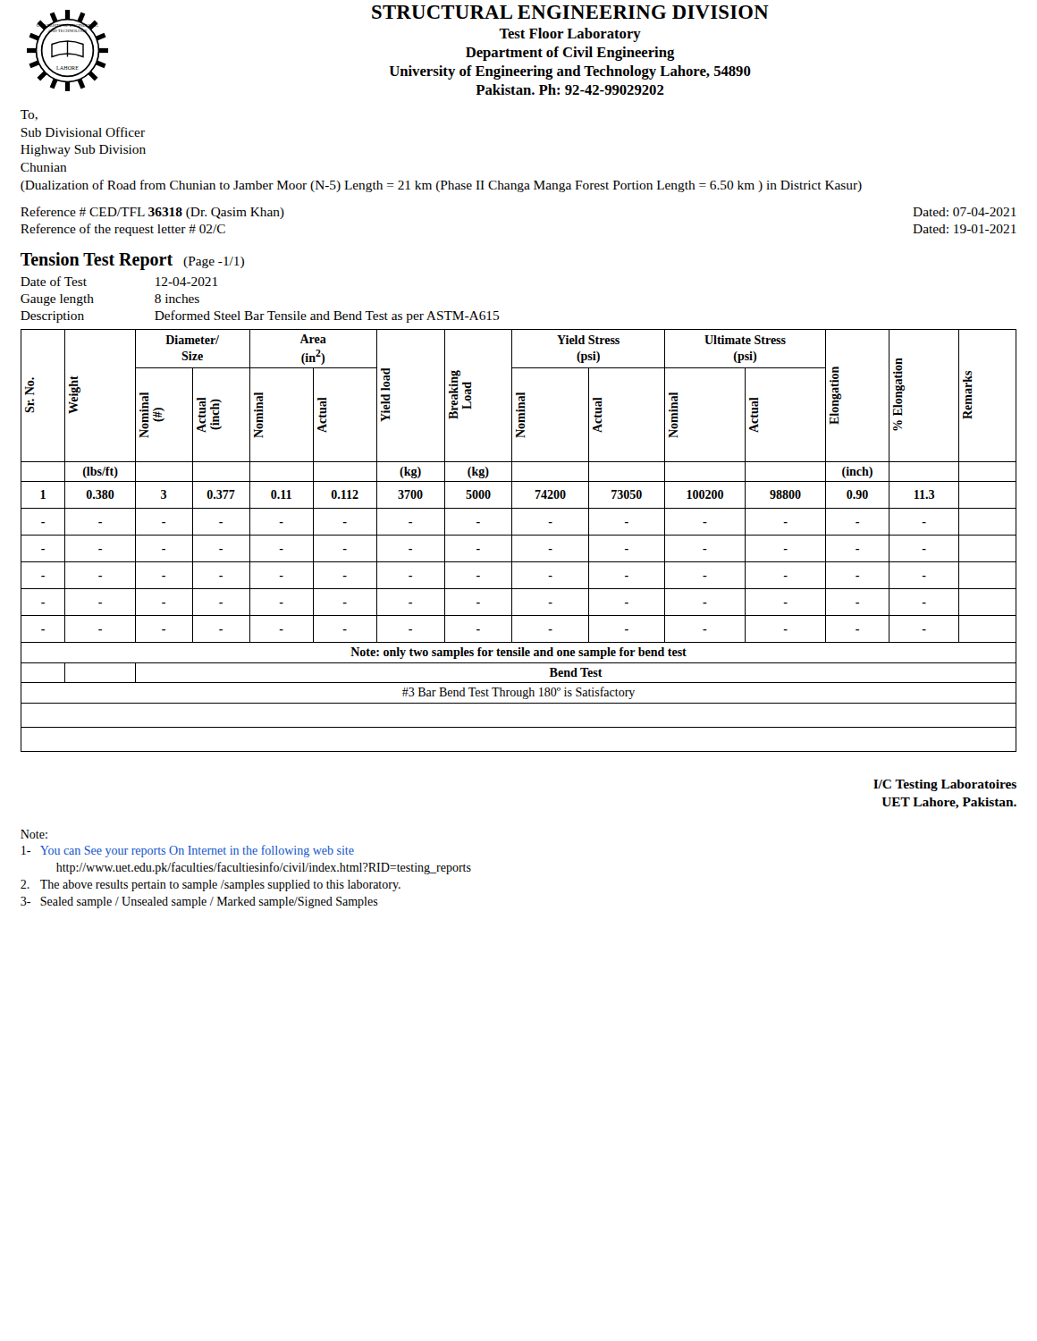LAHORE UNIVERSITY OF ENGINEERING AND TECHNOLOGY
STRUCTURAL ENGINEERING DIVISION
Test Floor Laboratory
Department of Civil Engineering
University of Engineering and Technology Lahore, 54890
Pakistan. Ph: 92-42-99029202
To,
Sub Divisional Officer
Highway Sub Division
Chunian
(Dualization of Road from Chunian to Jamber Moor (N-5) Length = 21 km (Phase II Changa Manga Forest Portion Length = 6.50 km ) in District Kasur)
Reference # CED/TFL 36318 (Dr. Qasim Khan)
Dated: 07-04-2021
Reference of the request letter # 02/C
Dated: 19-01-2021
Tension Test Report
(Page -1/1)
| Date of Test | 12-04-2021 |
| Gauge length | 8 inches |
| Description | Deformed Steel Bar Tensile and Bend Test as per ASTM-A615 |
| Sr. No. | Weight | Diameter/ Size | Area (in 2 ) | Yield load | Breaking Load | Yield Stress (psi) | Ultimate Stress (psi) | Elongation | % Elongation | Remarks |
| --- | --- | --- | --- | --- | --- | --- | --- | --- | --- | --- |
| Nominal (#) | Actual (inch) | Nominal | Actual | Nominal | Actual | Nominal | Actual |
| | (lbs/ft) | | | | | (kg) | (kg) | | | | | (inch) | | |
| 1 | 0.380 | 3 | 0.377 | 0.11 | 0.112 | 3700 | 5000 | 74200 | 73050 | 100200 | 98800 | 0.90 | 11.3 | |
| - | - | - | - | - | - | - | - | - | - | - | - | - | - | |
| - | - | - | - | - | - | - | - | - | - | - | - | - | - | |
| - | - | - | - | - | - | - | - | - | - | - | - | - | - | |
| - | - | - | - | - | - | - | - | - | - | - | - | - | - | |
| - | - | - | - | - | - | - | - | - | - | - | - | - | - | |
| Note: only two samples for tensile and one sample for bend test |
| | | Bend Test |
| #3 Bar Bend Test Through 180º is Satisfactory |
I/C Testing Laboratoires
UET Lahore, Pakistan.
Note:
1-
You can See your reports On Internet in the following web site
http://www.uet.edu.pk/faculties/facultiesinfo/civil/index.html?RID=testing_reports
2.
The above results pertain to sample /samples supplied to this laboratory.
3-
Sealed sample / Unsealed sample / Marked sample/Signed Samples